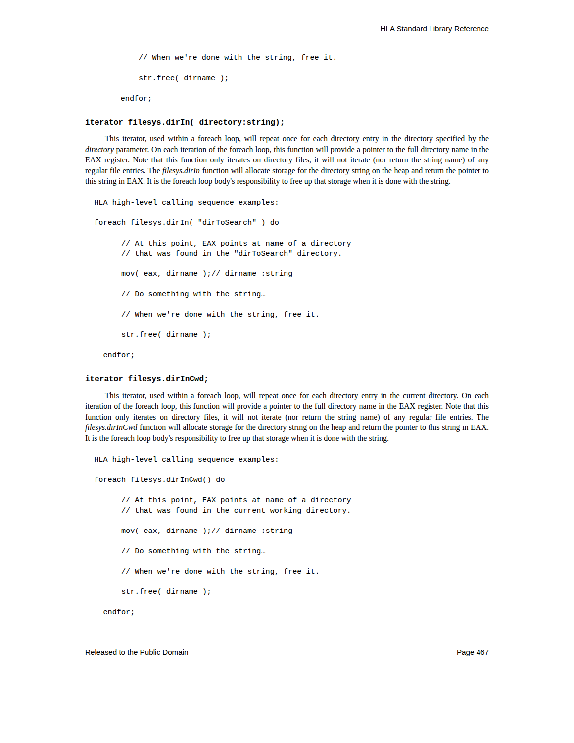HLA Standard Library Reference
        // When we're done with the string, free it.

        str.free( dirname );

    endfor;
iterator filesys.dirIn( directory:string);
This iterator, used within a foreach loop, will repeat once for each directory entry in the directory specified by the directory parameter. On each iteration of the foreach loop, this function will provide a pointer to the full directory name in the EAX register. Note that this function only iterates on directory files, it will not iterate (nor return the string name) of any regular file entries. The filesys.dirIn function will allocate storage for the directory string on the heap and return the pointer to this string in EAX. It is the foreach loop body's responsibility to free up that storage when it is done with the string.
  HLA high-level calling sequence examples:

  foreach filesys.dirIn( "dirToSearch" ) do

        // At this point, EAX points at name of a directory
        // that was found in the "dirToSearch" directory.

        mov( eax, dirname );// dirname :string

        // Do something with the string…

        // When we're done with the string, free it.

        str.free( dirname );

    endfor;
iterator filesys.dirInCwd;
This iterator, used within a foreach loop, will repeat once for each directory entry in the current directory. On each iteration of the foreach loop, this function will provide a pointer to the full directory name in the EAX register. Note that this function only iterates on directory files, it will not iterate (nor return the string name) of any regular file entries. The filesys.dirInCwd function will allocate storage for the directory string on the heap and return the pointer to this string in EAX. It is the foreach loop body's responsibility to free up that storage when it is done with the string.
  HLA high-level calling sequence examples:

  foreach filesys.dirInCwd() do

        // At this point, EAX points at name of a directory
        // that was found in the current working directory.

        mov( eax, dirname );// dirname :string

        // Do something with the string…

        // When we're done with the string, free it.

        str.free( dirname );

    endfor;
Released to the Public Domain Page 467